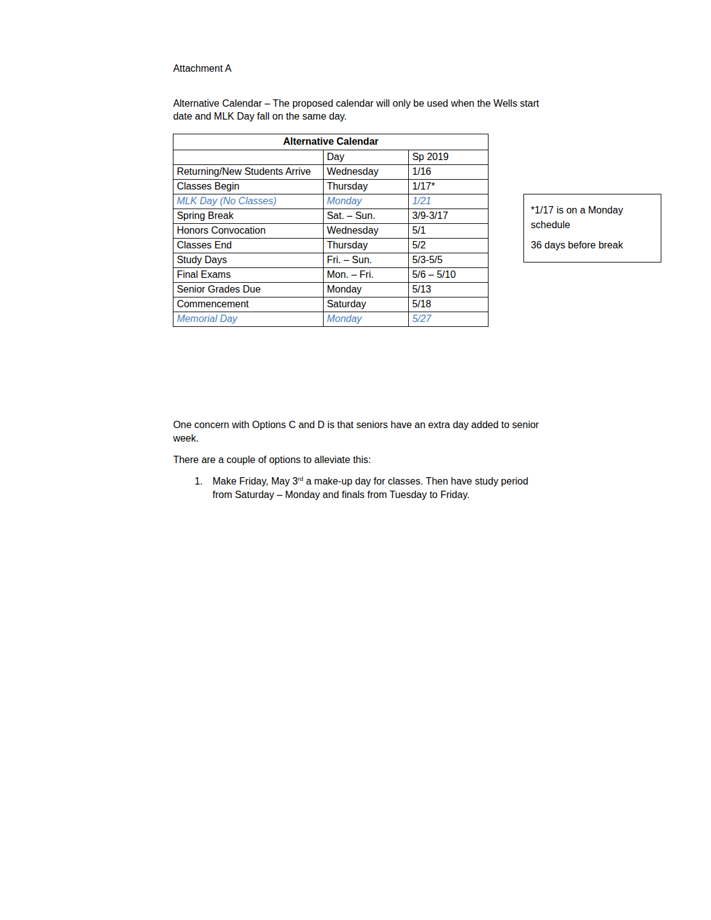Attachment A
Alternative Calendar – The proposed calendar will only be used when the Wells start date and MLK Day fall on the same day.
| Alternative Calendar |
| --- |
| | Day | Sp 2019 |
| Returning/New Students Arrive | Wednesday | 1/16 |
| Classes Begin | Thursday | 1/17* |
| MLK Day (No Classes) | Monday | 1/21 |
| Spring Break | Sat. – Sun. | 3/9-3/17 |
| Honors Convocation | Wednesday | 5/1 |
| Classes End | Thursday | 5/2 |
| Study Days | Fri. – Sun. | 5/3-5/5 |
| Final Exams | Mon. – Fri. | 5/6 – 5/10 |
| Senior Grades Due | Monday | 5/13 |
| Commencement | Saturday | 5/18 |
| Memorial Day | Monday | 5/27 |
*1/17 is on a Monday schedule
36 days before break
One concern with Options C and D is that seniors have an extra day added to senior week.
There are a couple of options to alleviate this:
Make Friday, May 3rd a make-up day for classes. Then have study period from Saturday – Monday and finals from Tuesday to Friday.